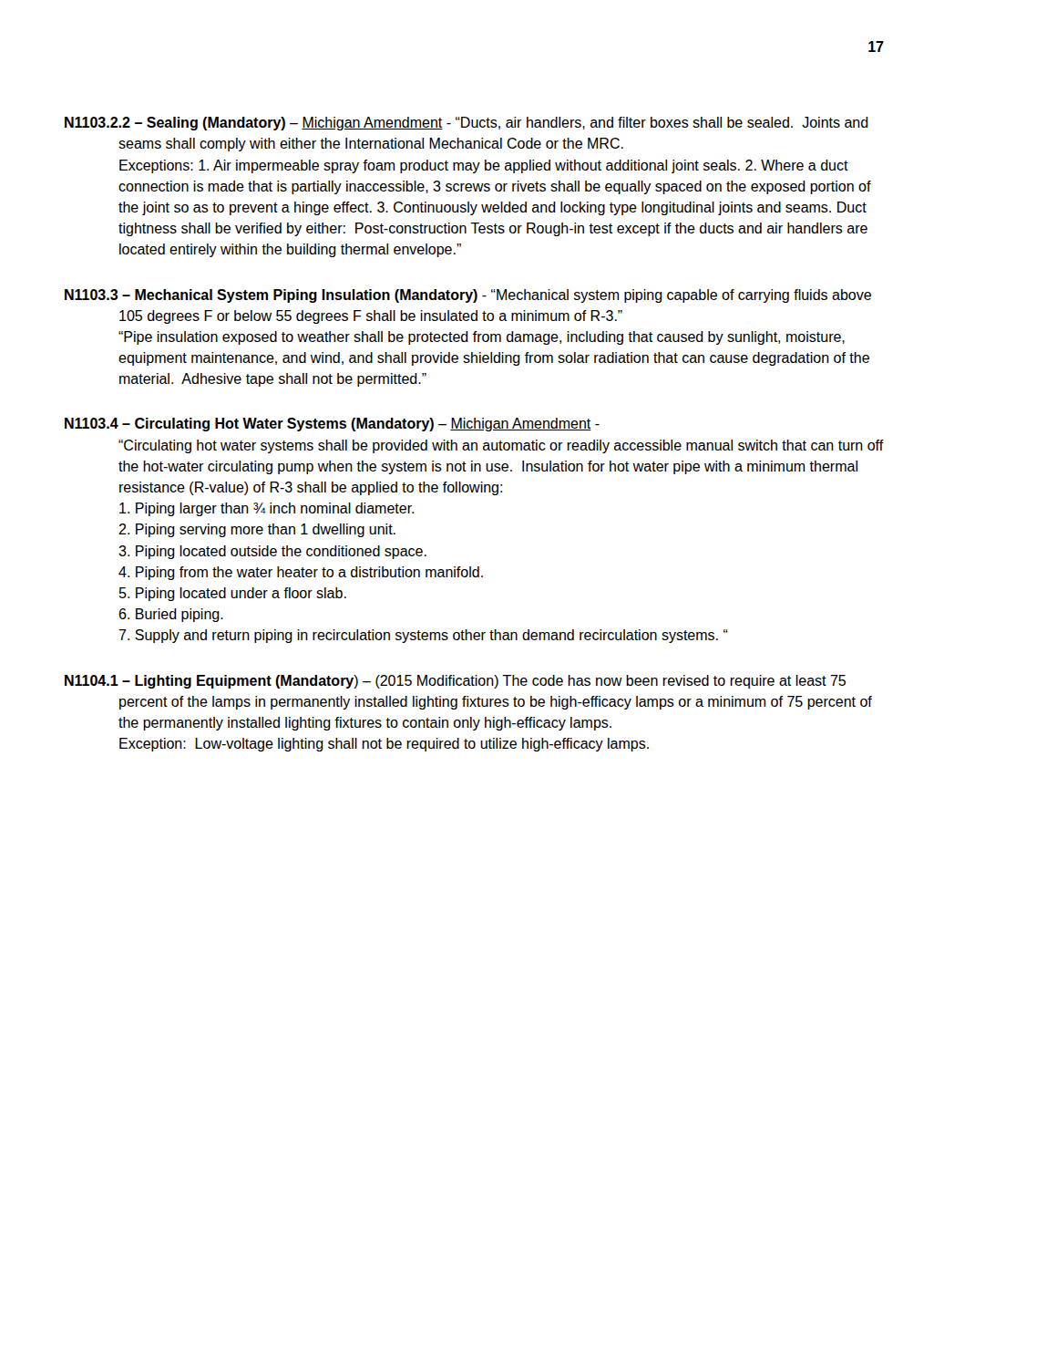17
N1103.2.2 – Sealing (Mandatory) – Michigan Amendment - “Ducts, air handlers, and filter boxes shall be sealed. Joints and seams shall comply with either the International Mechanical Code or the MRC.
Exceptions: 1. Air impermeable spray foam product may be applied without additional joint seals. 2. Where a duct connection is made that is partially inaccessible, 3 screws or rivets shall be equally spaced on the exposed portion of the joint so as to prevent a hinge effect. 3. Continuously welded and locking type longitudinal joints and seams. Duct tightness shall be verified by either: Post-construction Tests or Rough-in test except if the ducts and air handlers are located entirely within the building thermal envelope.”
N1103.3 – Mechanical System Piping Insulation (Mandatory) - “Mechanical system piping capable of carrying fluids above 105 degrees F or below 55 degrees F shall be insulated to a minimum of R-3.”
“Pipe insulation exposed to weather shall be protected from damage, including that caused by sunlight, moisture, equipment maintenance, and wind, and shall provide shielding from solar radiation that can cause degradation of the material. Adhesive tape shall not be permitted.”
N1103.4 – Circulating Hot Water Systems (Mandatory) – Michigan Amendment -
“Circulating hot water systems shall be provided with an automatic or readily accessible manual switch that can turn off the hot-water circulating pump when the system is not in use. Insulation for hot water pipe with a minimum thermal resistance (R-value) of R-3 shall be applied to the following:
1. Piping larger than ¾ inch nominal diameter.
2. Piping serving more than 1 dwelling unit.
3. Piping located outside the conditioned space.
4. Piping from the water heater to a distribution manifold.
5. Piping located under a floor slab.
6. Buried piping.
7. Supply and return piping in recirculation systems other than demand recirculation systems. “
N1104.1 – Lighting Equipment (Mandatory) – (2015 Modification) The code has now been revised to require at least 75 percent of the lamps in permanently installed lighting fixtures to be high-efficacy lamps or a minimum of 75 percent of the permanently installed lighting fixtures to contain only high-efficacy lamps.
Exception: Low-voltage lighting shall not be required to utilize high-efficacy lamps.